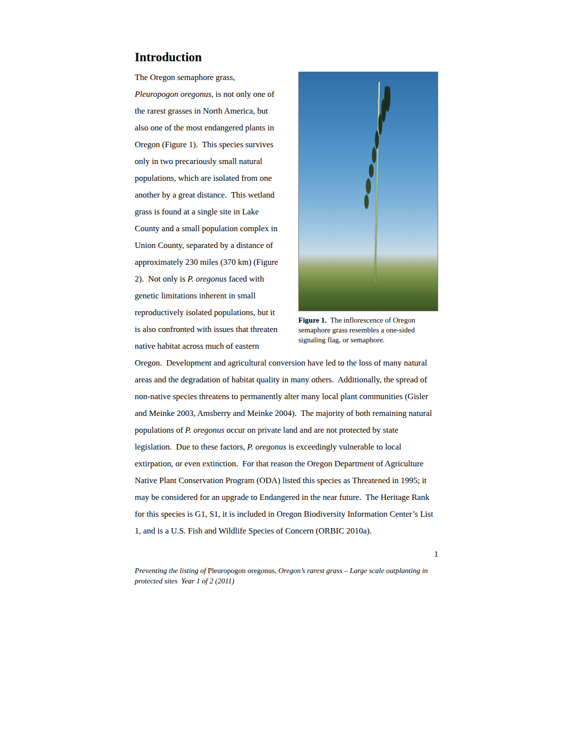Introduction
Figure 1. The inflorescence of Oregon semaphore grass resembles a one-sided signaling flag, or semaphore.
The Oregon semaphore grass, Pleuropogon oregonus, is not only one of the rarest grasses in North America, but also one of the most endangered plants in Oregon (Figure 1). This species survives only in two precariously small natural populations, which are isolated from one another by a great distance. This wetland grass is found at a single site in Lake County and a small population complex in Union County, separated by a distance of approximately 230 miles (370 km) (Figure 2). Not only is P. oregonus faced with genetic limitations inherent in small reproductively isolated populations, but it is also confronted with issues that threaten native habitat across much of eastern Oregon. Development and agricultural conversion have led to the loss of many natural areas and the degradation of habitat quality in many others. Additionally, the spread of non-native species threatens to permanently alter many local plant communities (Gisler and Meinke 2003, Amsberry and Meinke 2004). The majority of both remaining natural populations of P. oregonus occur on private land and are not protected by state legislation. Due to these factors, P. oregonus is exceedingly vulnerable to local extirpation, or even extinction. For that reason the Oregon Department of Agriculture Native Plant Conservation Program (ODA) listed this species as Threatened in 1995; it may be considered for an upgrade to Endangered in the near future. The Heritage Rank for this species is G1, S1, it is included in Oregon Biodiversity Information Center’s List 1, and is a U.S. Fish and Wildlife Species of Concern (ORBIC 2010a).
1
Preventing the listing of Pleuropogon oregonus, Oregon’s rarest grass – Large scale outplanting in protected sites Year 1 of 2 (2011)